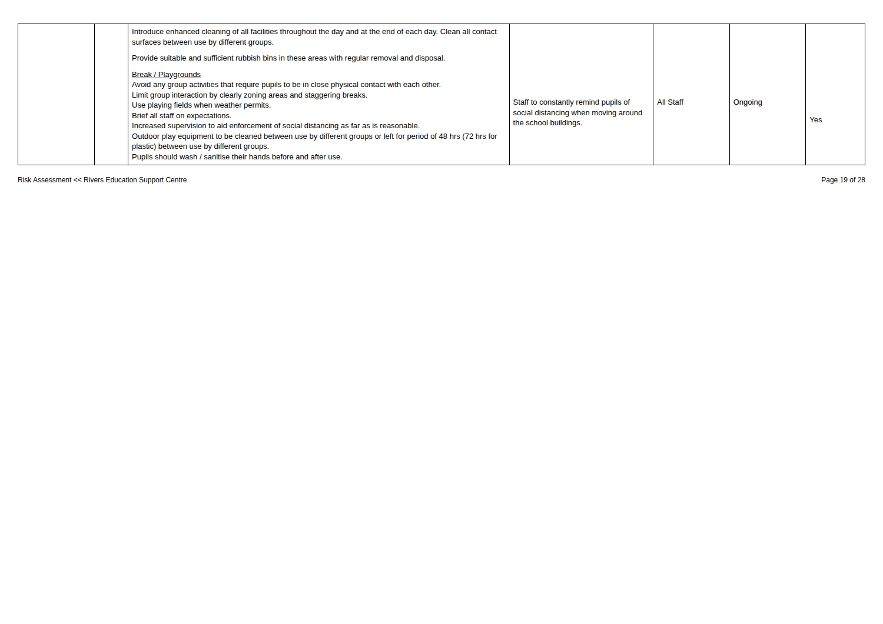| | | Introduce enhanced cleaning of all facilities throughout the day and at the end of each day. Clean all contact surfaces between use by different groups. Provide suitable and sufficient rubbish bins in these areas with regular removal and disposal. Break / Playgrounds Avoid any group activities that require pupils to be in close physical contact with each other. Limit group interaction by clearly zoning areas and staggering breaks. Use playing fields when weather permits. Brief all staff on expectations. Increased supervision to aid enforcement of social distancing as far as is reasonable. Outdoor play equipment to be cleaned between use by different groups or left for period of 48 hrs (72 hrs for plastic) between use by different groups. Pupils should wash / sanitise their hands before and after use. | Staff to constantly remind pupils of social distancing when moving around the school buildings. | All Staff | Ongoing | Yes |
Risk Assessment << Rivers Education Support Centre Page 19 of 28